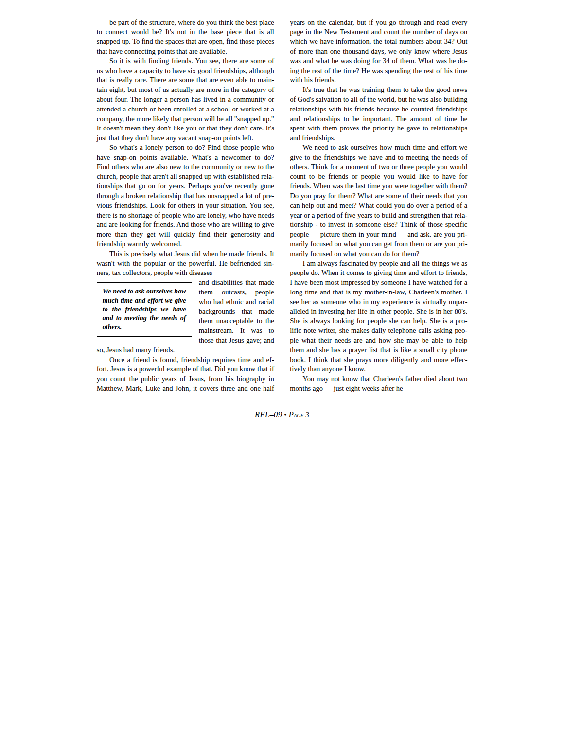be part of the structure, where do you think the best place to connect would be? It's not in the base piece that is all snapped up. To find the spaces that are open, find those pieces that have connecting points that are available.
So it is with finding friends. You see, there are some of us who have a capacity to have six good friendships, although that is really rare. There are some that are even able to maintain eight, but most of us actually are more in the category of about four. The longer a person has lived in a community or attended a church or been enrolled at a school or worked at a company, the more likely that person will be all "snapped up." It doesn't mean they don't like you or that they don't care. It's just that they don't have any vacant snap-on points left.
So what's a lonely person to do? Find those people who have snap-on points available. What's a newcomer to do? Find others who are also new to the community or new to the church, people that aren't all snapped up with established relationships that go on for years. Perhaps you've recently gone through a broken relationship that has unsnapped a lot of previous friendships. Look for others in your situation. You see, there is no shortage of people who are lonely, who have needs and are looking for friends. And those who are willing to give more than they get will quickly find their generosity and friendship warmly welcomed.
This is precisely what Jesus did when he made friends. It wasn't with the popular or the powerful. He befriended sinners, tax collectors, people with diseases
We need to ask ourselves how much time and effort we give to the friendships we have and to meeting the needs of others.
and disabilities that made them outcasts, people who had ethnic and racial backgrounds that made them unacceptable to the mainstream. It was to those that Jesus gave; and so, Jesus had many friends.
Once a friend is found, friendship requires time and effort. Jesus is a powerful example of that. Did you know that if you count the public years of Jesus, from his biography in Matthew, Mark, Luke and John, it covers three and one half years on the calendar, but if you go through and read every page in the New Testament and count the number of days on which we have information, the total numbers about 34? Out of more than one thousand days, we only know where Jesus was and what he was doing for 34 of them. What was he doing the rest of the time? He was spending the rest of his time with his friends.
It's true that he was training them to take the good news of God's salvation to all of the world, but he was also building relationships with his friends because he counted friendships and relationships to be important. The amount of time he spent with them proves the priority he gave to relationships and friendships.
We need to ask ourselves how much time and effort we give to the friendships we have and to meeting the needs of others. Think for a moment of two or three people you would count to be friends or people you would like to have for friends. When was the last time you were together with them? Do you pray for them? What are some of their needs that you can help out and meet? What could you do over a period of a year or a period of five years to build and strengthen that relationship - to invest in someone else? Think of those specific people — picture them in your mind — and ask, are you primarily focused on what you can get from them or are you primarily focused on what you can do for them?
I am always fascinated by people and all the things we as people do. When it comes to giving time and effort to friends, I have been most impressed by someone I have watched for a long time and that is my mother-in-law, Charleen's mother. I see her as someone who in my experience is virtually unparalleled in investing her life in other people. She is in her 80's. She is always looking for people she can help. She is a prolific note writer, she makes daily telephone calls asking people what their needs are and how she may be able to help them and she has a prayer list that is like a small city phone book. I think that she prays more diligently and more effectively than anyone I know.
You may not know that Charleen's father died about two months ago — just eight weeks after he
REL–09 • Page 3